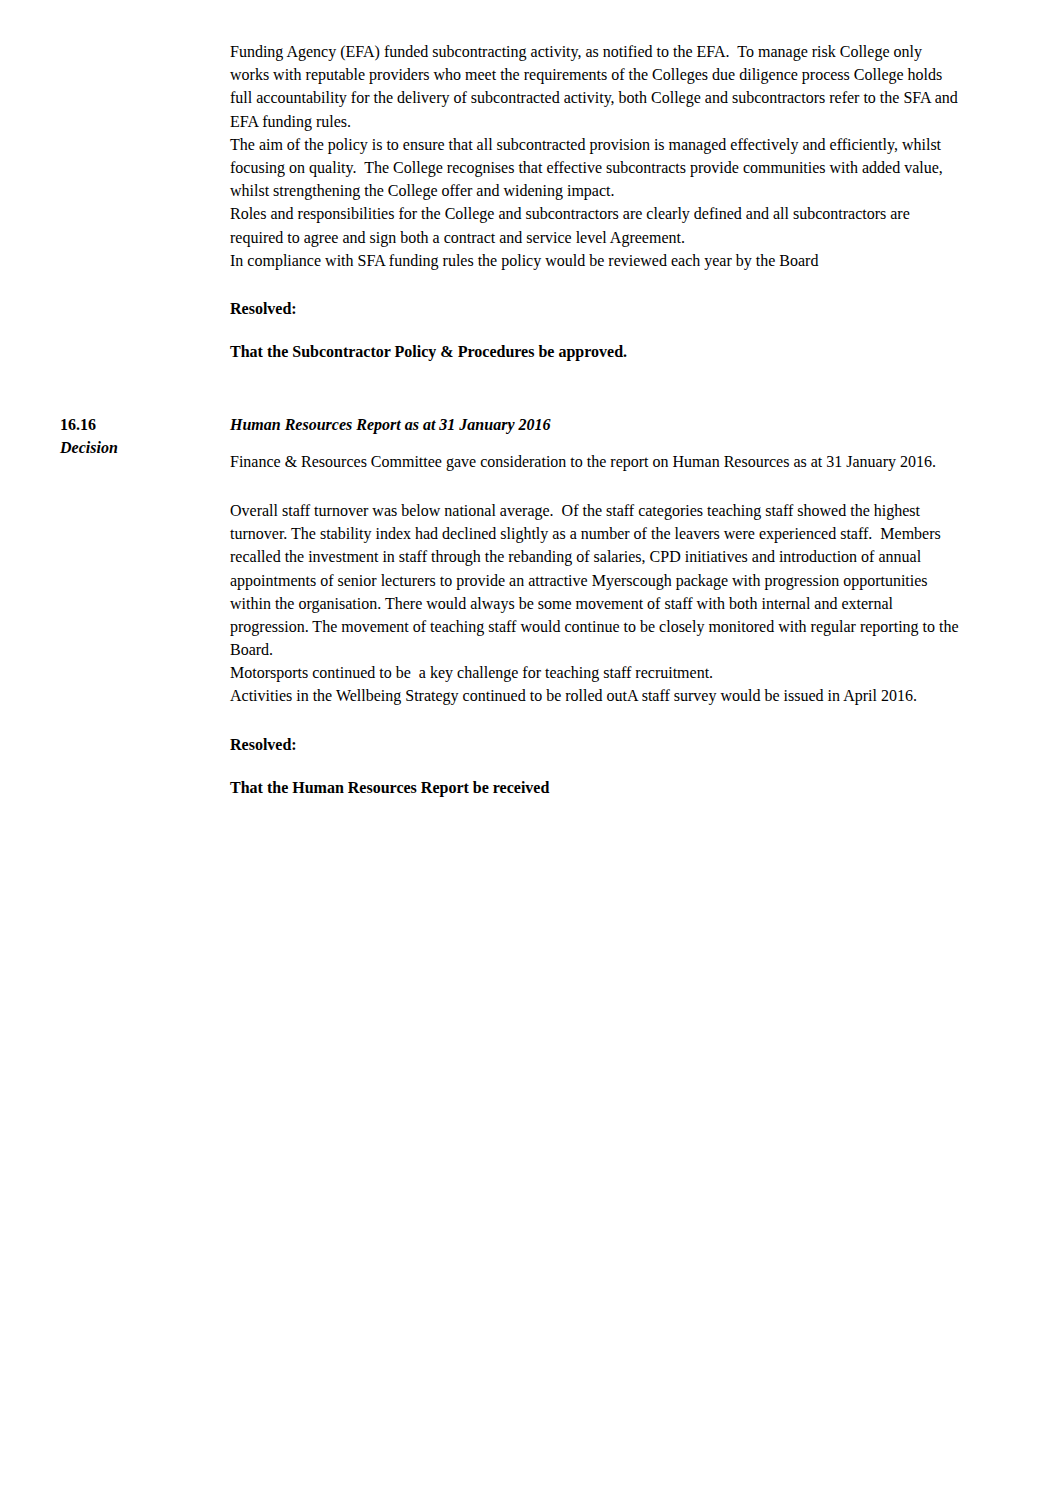Funding Agency (EFA) funded subcontracting activity, as notified to the EFA. To manage risk College only works with reputable providers who meet the requirements of the Colleges due diligence process College holds full accountability for the delivery of subcontracted activity, both College and subcontractors refer to the SFA and EFA funding rules.
The aim of the policy is to ensure that all subcontracted provision is managed effectively and efficiently, whilst focusing on quality. The College recognises that effective subcontracts provide communities with added value, whilst strengthening the College offer and widening impact.
Roles and responsibilities for the College and subcontractors are clearly defined and all subcontractors are required to agree and sign both a contract and service level Agreement.
In compliance with SFA funding rules the policy would be reviewed each year by the Board
Resolved:
That the Subcontractor Policy & Procedures be approved.
16.16
Decision
Human Resources Report as at 31 January 2016
Finance & Resources Committee gave consideration to the report on Human Resources as at 31 January 2016.
Overall staff turnover was below national average. Of the staff categories teaching staff showed the highest turnover. The stability index had declined slightly as a number of the leavers were experienced staff. Members recalled the investment in staff through the rebanding of salaries, CPD initiatives and introduction of annual appointments of senior lecturers to provide an attractive Myerscough package with progression opportunities within the organisation. There would always be some movement of staff with both internal and external progression. The movement of teaching staff would continue to be closely monitored with regular reporting to the Board.
Motorsports continued to be a key challenge for teaching staff recruitment.
Activities in the Wellbeing Strategy continued to be rolled outA staff survey would be issued in April 2016.
Resolved:
That the Human Resources Report be received